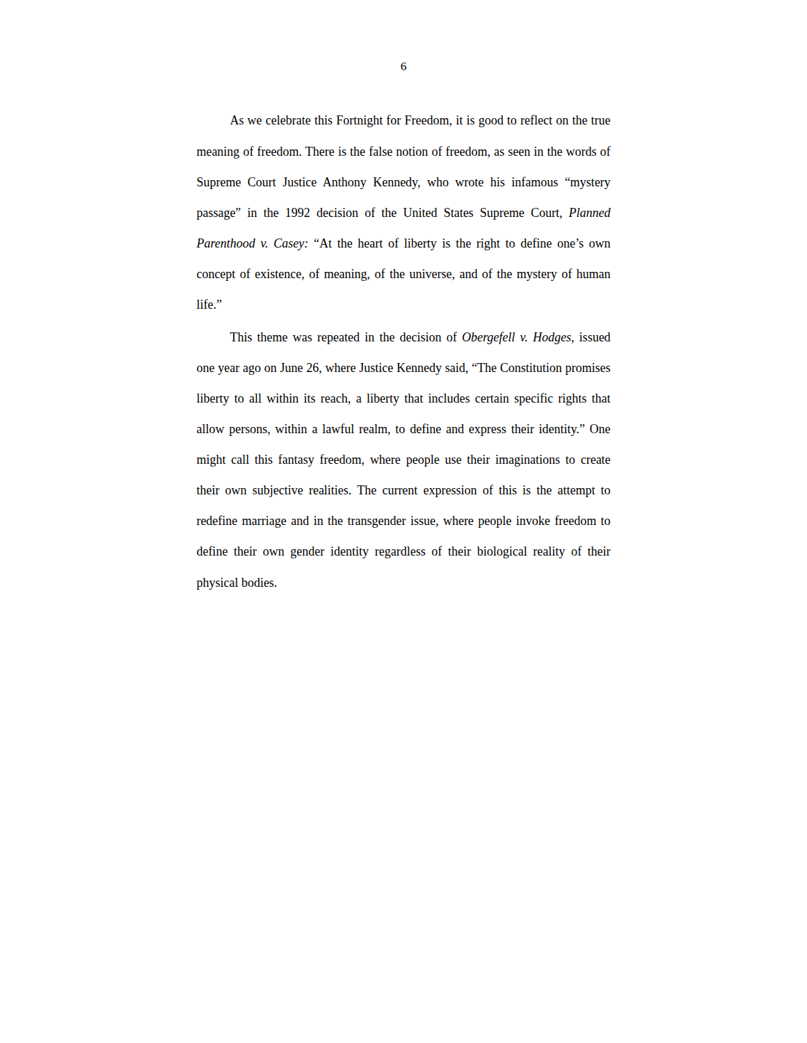6
As we celebrate this Fortnight for Freedom, it is good to reflect on the true meaning of freedom. There is the false notion of freedom, as seen in the words of Supreme Court Justice Anthony Kennedy, who wrote his infamous “mystery passage” in the 1992 decision of the United States Supreme Court, Planned Parenthood v. Casey: “At the heart of liberty is the right to define one’s own concept of existence, of meaning, of the universe, and of the mystery of human life.”
This theme was repeated in the decision of Obergefell v. Hodges, issued one year ago on June 26, where Justice Kennedy said, “The Constitution promises liberty to all within its reach, a liberty that includes certain specific rights that allow persons, within a lawful realm, to define and express their identity.” One might call this fantasy freedom, where people use their imaginations to create their own subjective realities. The current expression of this is the attempt to redefine marriage and in the transgender issue, where people invoke freedom to define their own gender identity regardless of their biological reality of their physical bodies.